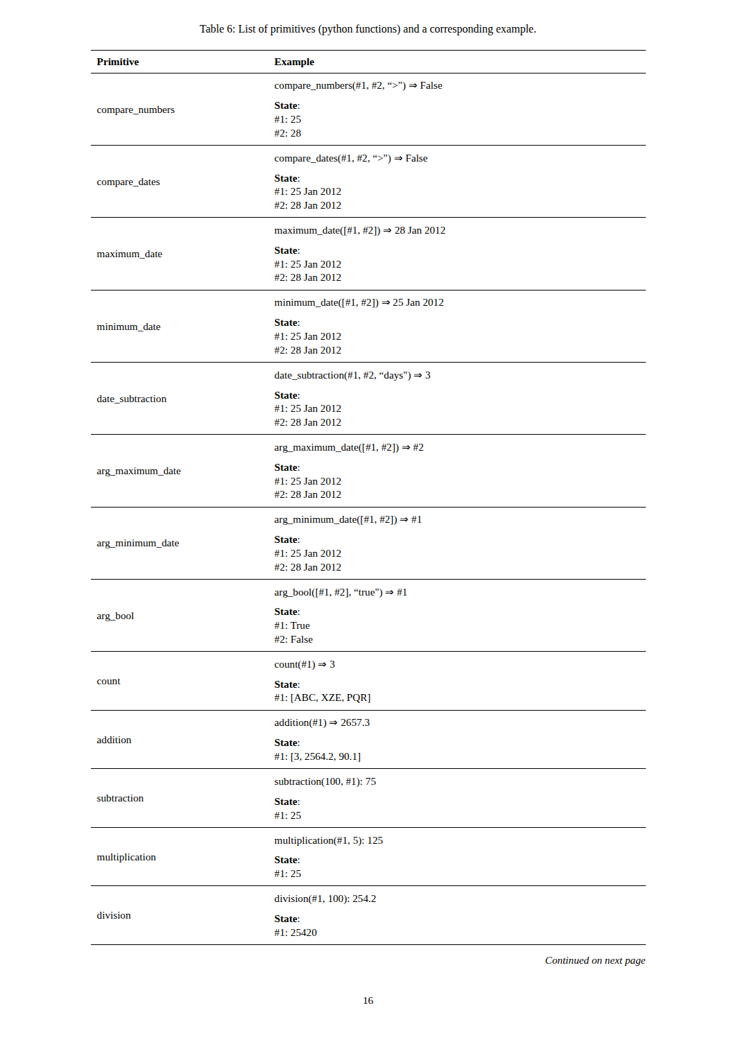Table 6: List of primitives (python functions) and a corresponding example.
| Primitive | Example |
| --- | --- |
| compare_numbers | compare_numbers(#1, #2, “>") ⇒ False State : #1: 25 #2: 28 |
| compare_dates | compare_dates(#1, #2, “>") ⇒ False State : #1: 25 Jan 2012 #2: 28 Jan 2012 |
| maximum_date | maximum_date([#1, #2]) ⇒ 28 Jan 2012 State : #1: 25 Jan 2012 #2: 28 Jan 2012 |
| minimum_date | minimum_date([#1, #2]) ⇒ 25 Jan 2012 State : #1: 25 Jan 2012 #2: 28 Jan 2012 |
| date_subtraction | date_subtraction(#1, #2, “days") ⇒ 3 State : #1: 25 Jan 2012 #2: 28 Jan 2012 |
| arg_maximum_date | arg_maximum_date([#1, #2]) ⇒ #2 State : #1: 25 Jan 2012 #2: 28 Jan 2012 |
| arg_minimum_date | arg_minimum_date([#1, #2]) ⇒ #1 State : #1: 25 Jan 2012 #2: 28 Jan 2012 |
| arg_bool | arg_bool([#1, #2], “true") ⇒ #1 State : #1: True #2: False |
| count | count(#1) ⇒ 3 State : #1: [ABC, XZE, PQR] |
| addition | addition(#1) ⇒ 2657.3 State : #1: [3, 2564.2, 90.1] |
| subtraction | subtraction(100, #1): 75 State : #1: 25 |
| multiplication | multiplication(#1, 5): 125 State : #1: 25 |
| division | division(#1, 100): 254.2 State : #1: 25420 |
Continued on next page
16